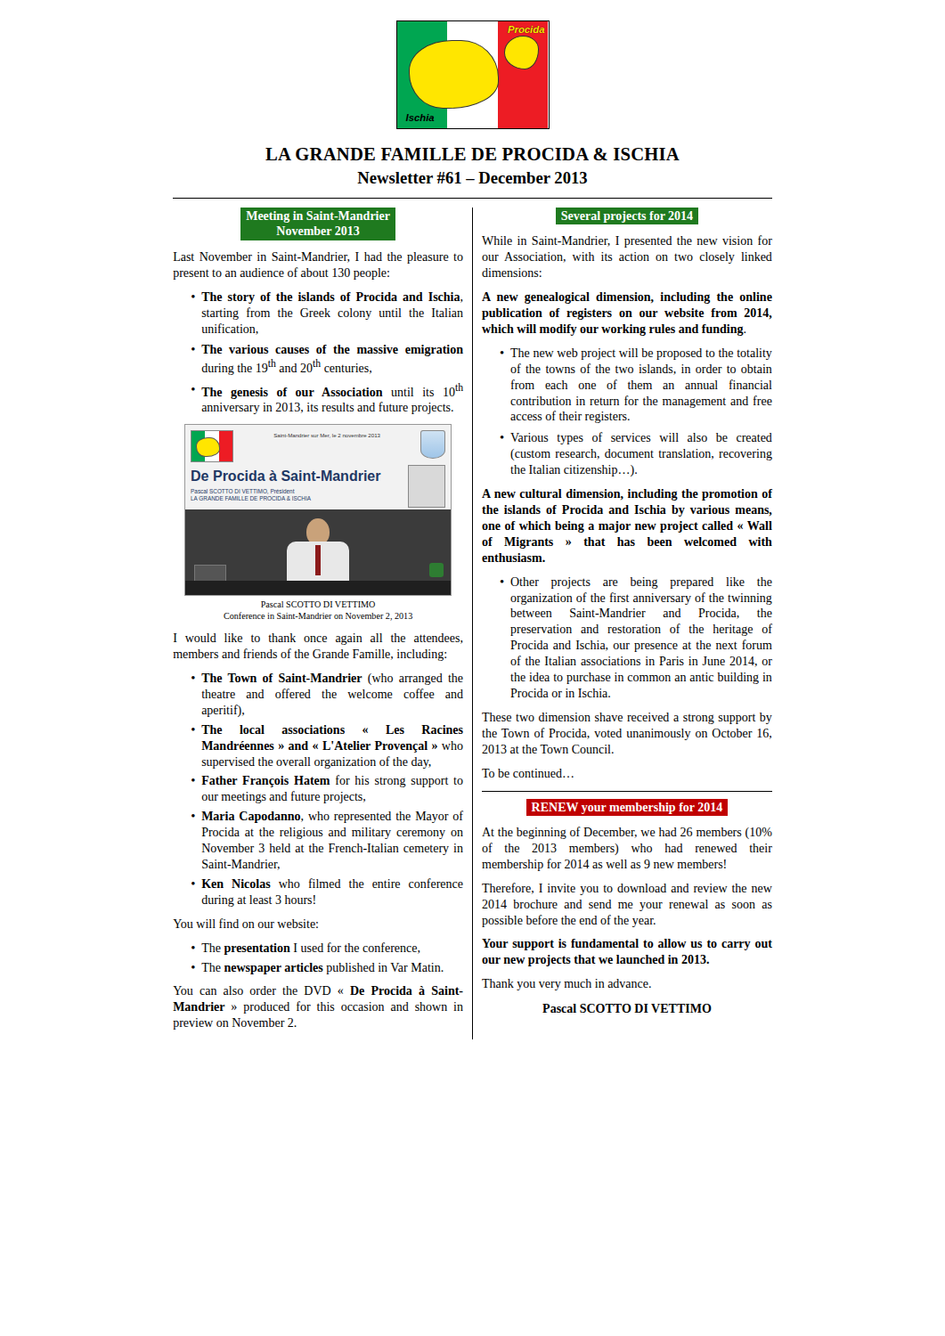Procida Ischia
LA GRANDE FAMILLE DE PROCIDA & ISCHIA
Newsletter #61 – December 2013
Meeting in Saint-Mandrier
November 2013
Last November in Saint-Mandrier, I had the pleasure to present to an audience of about 130 people:
The story of the islands of Procida and Ischia, starting from the Greek colony until the Italian unification,
The various causes of the massive emigration during the 19th and 20th centuries,
The genesis of our Association until its 10th anniversary in 2013, its results and future projects.
Saint-Mandrier sur Mer, le 2 novembre 2013
De Procida à Saint-Mandrier
Pascal SCOTTO DI VETTIMO, Président
LA GRANDE FAMILLE DE PROCIDA & ISCHIA
Pascal SCOTTO DI VETTIMO
Conference in Saint-Mandrier on November 2, 2013
I would like to thank once again all the attendees, members and friends of the Grande Famille, including:
The Town of Saint-Mandrier (who arranged the theatre and offered the welcome coffee and aperitif),
The local associations « Les Racines Mandréennes » and « L'Atelier Provençal » who supervised the overall organization of the day,
Father François Hatem for his strong support to our meetings and future projects,
Maria Capodanno, who represented the Mayor of Procida at the religious and military ceremony on November 3 held at the French-Italian cemetery in Saint-Mandrier,
Ken Nicolas who filmed the entire conference during at least 3 hours!
You will find on our website:
The presentation I used for the conference,
The newspaper articles published in Var Matin.
You can also order the DVD « De Procida à Saint-Mandrier » produced for this occasion and shown in preview on November 2.
Several projects for 2014
While in Saint-Mandrier, I presented the new vision for our Association, with its action on two closely linked dimensions:
A new genealogical dimension, including the online publication of registers on our website from 2014, which will modify our working rules and funding.
The new web project will be proposed to the totality of the towns of the two islands, in order to obtain from each one of them an annual financial contribution in return for the management and free access of their registers.
Various types of services will also be created (custom research, document translation, recovering the Italian citizenship…).
A new cultural dimension, including the promotion of the islands of Procida and Ischia by various means, one of which being a major new project called « Wall of Migrants » that has been welcomed with enthusiasm.
Other projects are being prepared like the organization of the first anniversary of the twinning between Saint-Mandrier and Procida, the preservation and restoration of the heritage of Procida and Ischia, our presence at the next forum of the Italian associations in Paris in June 2014, or the idea to purchase in common an antic building in Procida or in Ischia.
These two dimension shave received a strong support by the Town of Procida, voted unanimously on October 16, 2013 at the Town Council.
To be continued…
RENEW your membership for 2014
At the beginning of December, we had 26 members (10% of the 2013 members) who had renewed their membership for 2014 as well as 9 new members!
Therefore, I invite you to download and review the new 2014 brochure and send me your renewal as soon as possible before the end of the year.
Your support is fundamental to allow us to carry out our new projects that we launched in 2013.
Thank you very much in advance.
Pascal SCOTTO DI VETTIMO